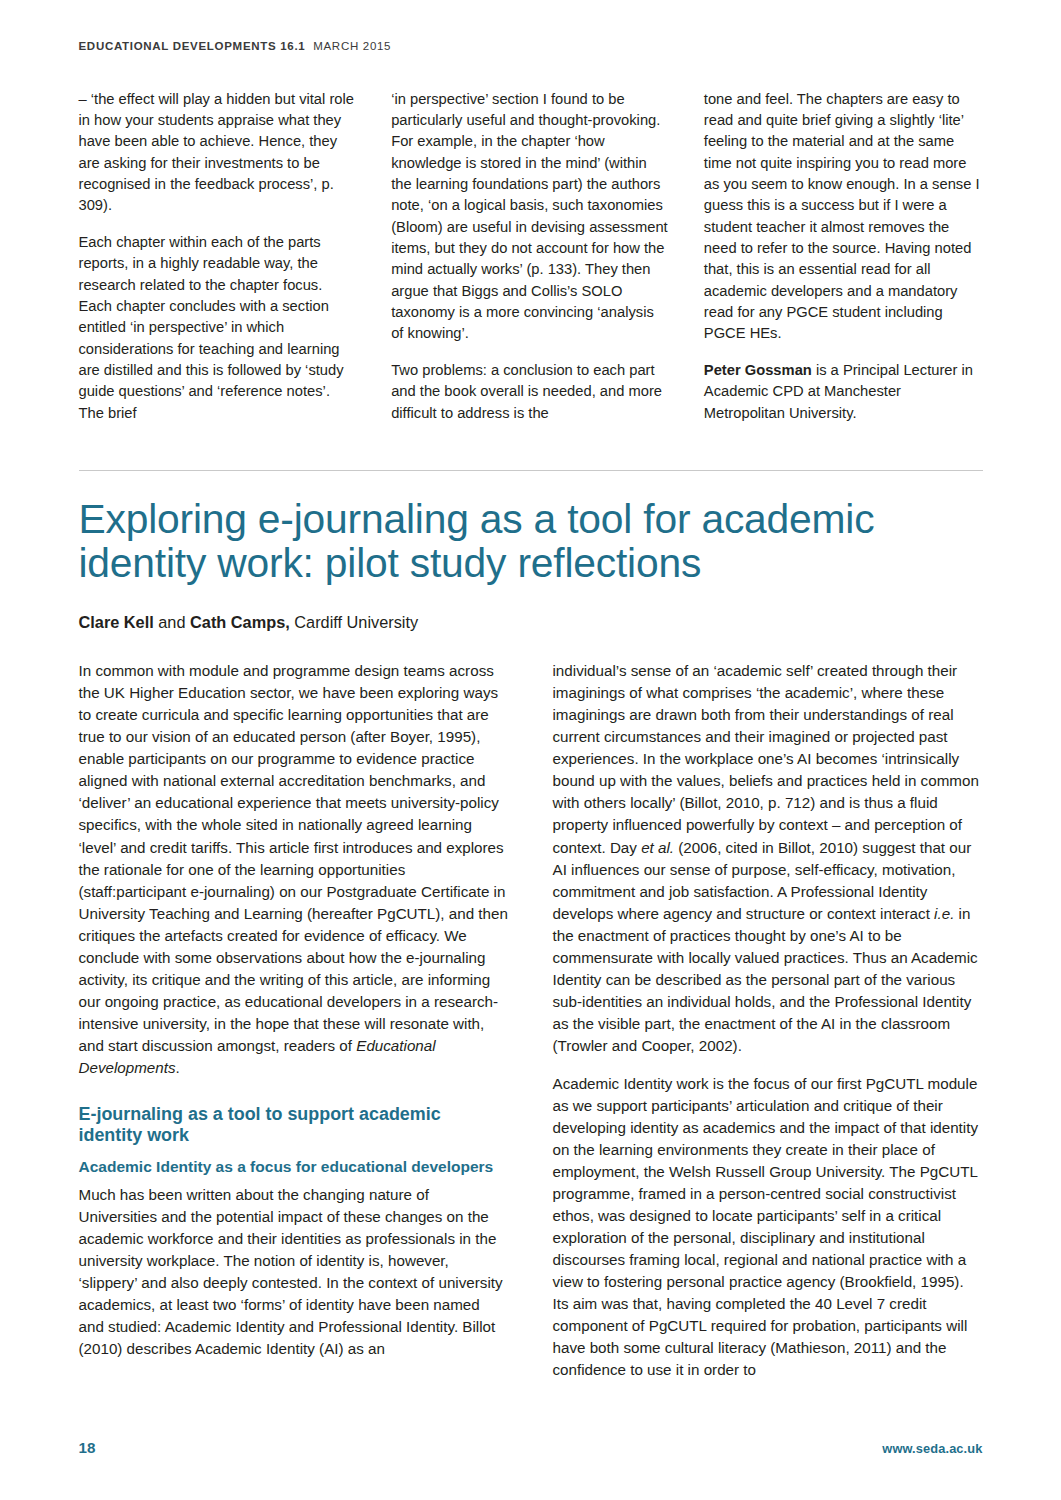Educational Developments 16.1 March 2015
– ‘the effect will play a hidden but vital role in how your students appraise what they have been able to achieve. Hence, they are asking for their investments to be recognised in the feedback process’, p. 309).
Each chapter within each of the parts reports, in a highly readable way, the research related to the chapter focus. Each chapter concludes with a section entitled ‘in perspective’ in which considerations for teaching and learning are distilled and this is followed by ‘study guide questions’ and ‘reference notes’. The brief
‘in perspective’ section I found to be particularly useful and thought-provoking. For example, in the chapter ‘how knowledge is stored in the mind’ (within the learning foundations part) the authors note, ‘on a logical basis, such taxonomies (Bloom) are useful in devising assessment items, but they do not account for how the mind actually works’ (p. 133). They then argue that Biggs and Collis’s SOLO taxonomy is a more convincing ‘analysis of knowing’.
Two problems: a conclusion to each part and the book overall is needed, and more difficult to address is the
tone and feel. The chapters are easy to read and quite brief giving a slightly ‘lite’ feeling to the material and at the same time not quite inspiring you to read more as you seem to know enough. In a sense I guess this is a success but if I were a student teacher it almost removes the need to refer to the source. Having noted that, this is an essential read for all academic developers and a mandatory read for any PGCE student including PGCE HEs.
Peter Gossman is a Principal Lecturer in Academic CPD at Manchester Metropolitan University.
Exploring e-journaling as a tool for academic identity work: pilot study reflections
Clare Kell and Cath Camps, Cardiff University
In common with module and programme design teams across the UK Higher Education sector, we have been exploring ways to create curricula and specific learning opportunities that are true to our vision of an educated person (after Boyer, 1995), enable participants on our programme to evidence practice aligned with national external accreditation benchmarks, and ‘deliver’ an educational experience that meets university-policy specifics, with the whole sited in nationally agreed learning ‘level’ and credit tariffs. This article first introduces and explores the rationale for one of the learning opportunities (staff:participant e-journaling) on our Postgraduate Certificate in University Teaching and Learning (hereafter PgCUTL), and then critiques the artefacts created for evidence of efficacy. We conclude with some observations about how the e-journaling activity, its critique and the writing of this article, are informing our ongoing practice, as educational developers in a research-intensive university, in the hope that these will resonate with, and start discussion amongst, readers of Educational Developments.
E-journaling as a tool to support academic identity work
Academic Identity as a focus for educational developers
Much has been written about the changing nature of Universities and the potential impact of these changes on the academic workforce and their identities as professionals in the university workplace. The notion of identity is, however, ‘slippery’ and also deeply contested. In the context of university academics, at least two ‘forms’ of identity have been named and studied: Academic Identity and Professional Identity. Billot (2010) describes Academic Identity (AI) as an
individual’s sense of an ‘academic self’ created through their imaginings of what comprises ‘the academic’, where these imaginings are drawn both from their understandings of real current circumstances and their imagined or projected past experiences. In the workplace one’s AI becomes ‘intrinsically bound up with the values, beliefs and practices held in common with others locally’ (Billot, 2010, p. 712) and is thus a fluid property influenced powerfully by context – and perception of context. Day et al. (2006, cited in Billot, 2010) suggest that our AI influences our sense of purpose, self-efficacy, motivation, commitment and job satisfaction. A Professional Identity develops where agency and structure or context interact i.e. in the enactment of practices thought by one’s AI to be commensurate with locally valued practices. Thus an Academic Identity can be described as the personal part of the various sub-identities an individual holds, and the Professional Identity as the visible part, the enactment of the AI in the classroom (Trowler and Cooper, 2002).
Academic Identity work is the focus of our first PgCUTL module as we support participants’ articulation and critique of their developing identity as academics and the impact of that identity on the learning environments they create in their place of employment, the Welsh Russell Group University. The PgCUTL programme, framed in a person-centred social constructivist ethos, was designed to locate participants’ self in a critical exploration of the personal, disciplinary and institutional discourses framing local, regional and national practice with a view to fostering personal practice agency (Brookfield, 1995). Its aim was that, having completed the 40 Level 7 credit component of PgCUTL required for probation, participants will have both some cultural literacy (Mathieson, 2011) and the confidence to use it in order to
18 www.seda.ac.uk